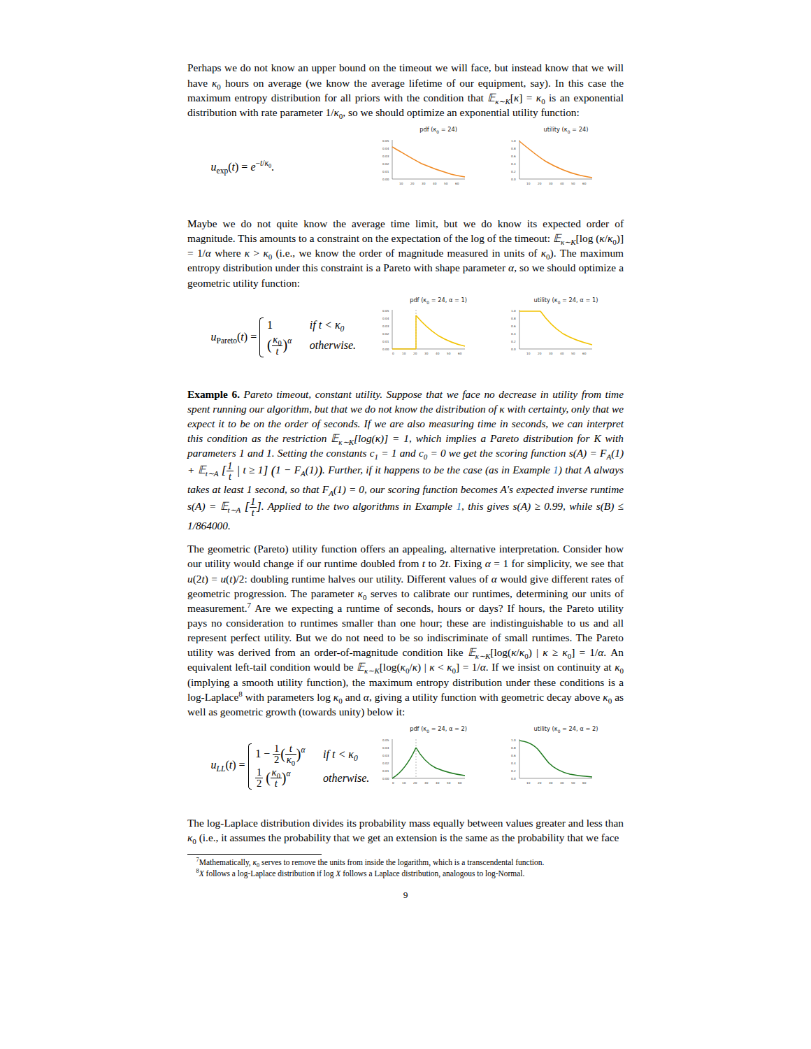Perhaps we do not know an upper bound on the timeout we will face, but instead know that we will have κ0 hours on average (we know the average lifetime of our equipment, say). In this case the maximum entropy distribution for all priors with the condition that 𝔼κ∼K[κ] = κ0 is an exponential distribution with rate parameter 1/κ0, so we should optimize an exponential utility function:
uexp(t) = e−t/κ0.
pdf (κ0 = 24)
0.00 0.01 0.02 0.03 0.04 0.05 10 20 30 40 50 60
utility (κ0 = 24)
0.0 0.2 0.4 0.6 0.8 1.0 10 20 30 40 50 60
Maybe we do not quite know the average time limit, but we do know its expected order of magnitude. This amounts to a constraint on the expectation of the log of the timeout: 𝔼κ∼K[log (κ/κ0)] = 1/α where κ > κ0 (i.e., we know the order of magnitude measured in units of κ0). The maximum entropy distribution under this constraint is a Pareto with shape parameter α, so we should optimize a geometric utility function:
uPareto(t) =
| 1 | if t < κ 0 |
| ( κ 0 t ) α | otherwise. |
pdf (κ0 = 24, α = 1)
0.00 0.01 0.02 0.03 0.04 0.05 0 10 20 30 40 50 60
utility (κ0 = 24, α = 1)
0.0 0.2 0.4 0.6 0.8 1.0 10 20 30 40 50 60
Example 6. Pareto timeout, constant utility. Suppose that we face no decrease in utility from time spent running our algorithm, but that we do not know the distribution of κ with certainty, only that we expect it to be on the order of seconds. If we are also measuring time in seconds, we can interpret this condition as the restriction 𝔼κ∼K[log(κ)] = 1, which implies a Pareto distribution for K with parameters 1 and 1. Setting the constants c1 = 1 and c0 = 0 we get the scoring function s(A) = FA(1) + 𝔼t∼A [1 t | t ≥ 1] (1 − FA(1)). Further, if it happens to be the case (as in Example 1) that A always takes at least 1 second, so that FA(1) = 0, our scoring function becomes A's expected inverse runtime s(A) = 𝔼t∼A [1 t]. Applied to the two algorithms in Example 1, this gives s(A) ≥ 0.99, while s(B) ≤ 1/864000.
The geometric (Pareto) utility function offers an appealing, alternative interpretation. Consider how our utility would change if our runtime doubled from t to 2t. Fixing α = 1 for simplicity, we see that u(2t) = u(t)/2: doubling runtime halves our utility. Different values of α would give different rates of geometric progression. The parameter κ0 serves to calibrate our runtimes, determining our units of measurement.7 Are we expecting a runtime of seconds, hours or days? If hours, the Pareto utility pays no consideration to runtimes smaller than one hour; these are indistinguishable to us and all represent perfect utility. But we do not need to be so indiscriminate of small runtimes. The Pareto utility was derived from an order-of-magnitude condition like 𝔼κ∼K[log(κ/κ0) | κ ≥ κ0] = 1/α. An equivalent left-tail condition would be 𝔼κ∼K[log(κ0/κ) | κ < κ0] = 1/α. If we insist on continuity at κ0 (implying a smooth utility function), the maximum entropy distribution under these conditions is a log-Laplace8 with parameters log κ0 and α, giving a utility function with geometric decay above κ0 as well as geometric growth (towards unity) below it:
uLL(t) =
| 1 − 1 2 ( t κ 0 ) α | if t < κ 0 |
| 1 2 ( κ 0 t ) α | otherwise. |
pdf (κ0 = 24, α = 2)
0.00 0.01 0.02 0.03 0.04 0.05 0 10 20 30 40 50 60
utility (κ0 = 24, α = 2)
0.0 0.2 0.4 0.6 0.8 1.0 10 20 30 40 50 60
The log-Laplace distribution divides its probability mass equally between values greater and less than κ0 (i.e., it assumes the probability that we get an extension is the same as the probability that we face
7Mathematically, κ0 serves to remove the units from inside the logarithm, which is a transcendental function.
8X follows a log-Laplace distribution if log X follows a Laplace distribution, analogous to log-Normal.
9